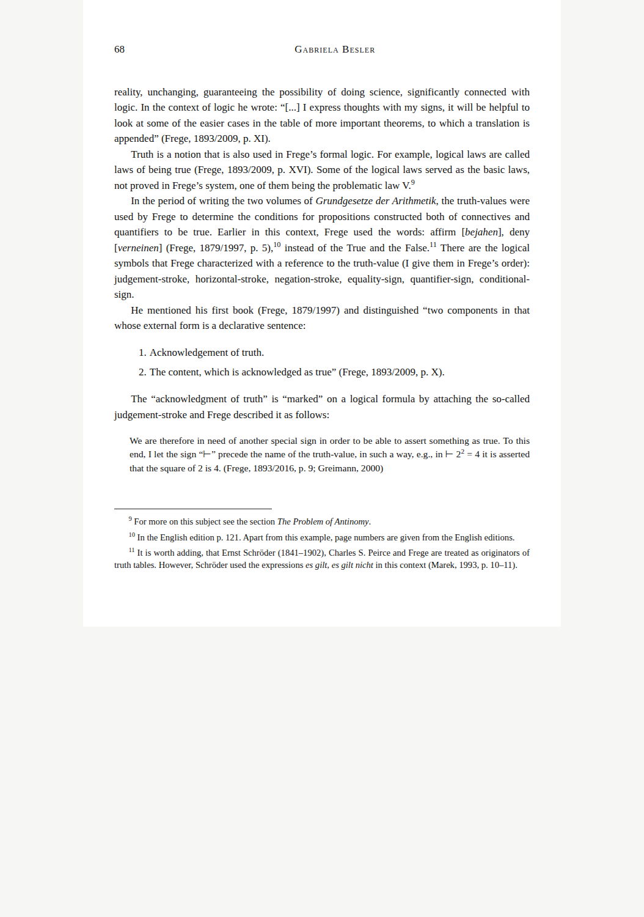68 Gabriela Besler
reality, unchanging, guaranteeing the possibility of doing science, significantly connected with logic. In the context of logic he wrote: “[...] I express thoughts with my signs, it will be helpful to look at some of the easier cases in the table of more important theorems, to which a translation is appended” (Frege, 1893/2009, p. XI).
Truth is a notion that is also used in Frege’s formal logic. For example, logical laws are called laws of being true (Frege, 1893/2009, p. XVI). Some of the logical laws served as the basic laws, not proved in Frege’s system, one of them being the problematic law V.9
In the period of writing the two volumes of Grundgesetze der Arithmetik, the truth-values were used by Frege to determine the conditions for propositions constructed both of connectives and quantifiers to be true. Earlier in this context, Frege used the words: affirm [bejahen], deny [verneinen] (Frege, 1879/1997, p. 5),10 instead of the True and the False.11 There are the logical symbols that Frege characterized with a reference to the truth-value (I give them in Frege’s order): judgement-stroke, horizontal-stroke, negation-stroke, equality-sign, quantifier-sign, conditional-sign.
He mentioned his first book (Frege, 1879/1997) and distinguished “two components in that whose external form is a declarative sentence:
Acknowledgement of truth.
The content, which is acknowledged as true” (Frege, 1893/2009, p. X).
The “acknowledgment of truth” is “marked” on a logical formula by attaching the so-called judgement-stroke and Frege described it as follows:
We are therefore in need of another special sign in order to be able to assert something as true. To this end, I let the sign “⊢” precede the name of the truth-value, in such a way, e.g., in ⊢ 22 = 4 it is asserted that the square of 2 is 4. (Frege, 1893/2016, p. 9; Greimann, 2000)
9 For more on this subject see the section The Problem of Antinomy.
10 In the English edition p. 121. Apart from this example, page numbers are given from the English editions.
11 It is worth adding, that Ernst Schröder (1841–1902), Charles S. Peirce and Frege are treated as originators of truth tables. However, Schröder used the expressions es gilt, es gilt nicht in this context (Marek, 1993, p. 10–11).